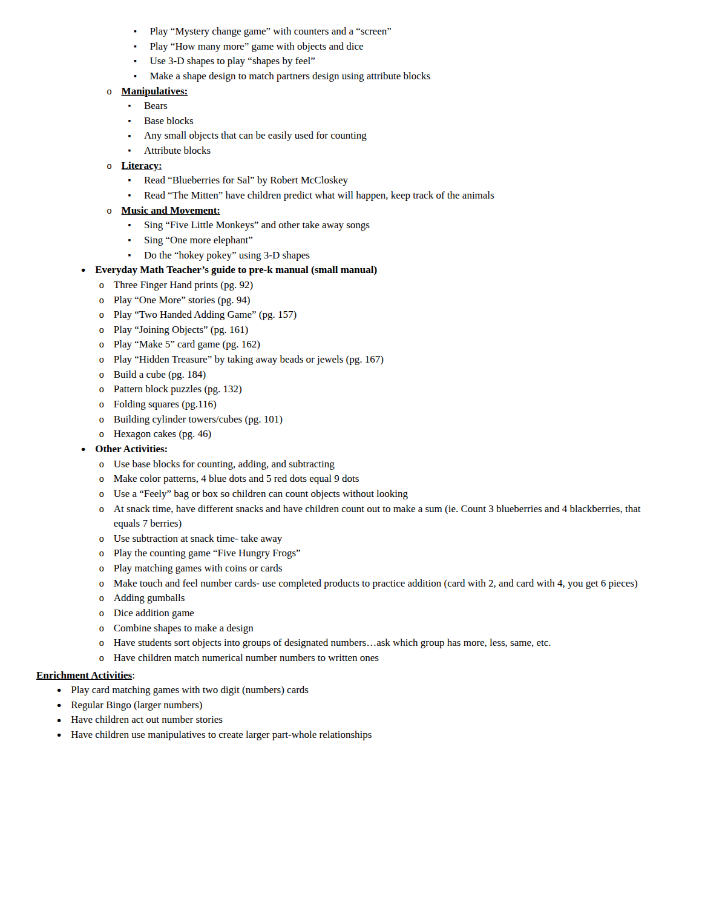Play “Mystery change game” with counters and a “screen”
Play “How many more” game with objects and dice
Use 3-D shapes to play “shapes by feel”
Make a shape design to match partners design using attribute blocks
Manipulatives:
Bears
Base blocks
Any small objects that can be easily used for counting
Attribute blocks
Literacy:
Read “Blueberries for Sal” by Robert McCloskey
Read “The Mitten” have children predict what will happen, keep track of the animals
Music and Movement:
Sing “Five Little Monkeys” and other take away songs
Sing “One more elephant”
Do the “hokey pokey” using 3-D shapes
Everyday Math Teacher’s guide to pre-k manual (small manual)
Three Finger Hand prints (pg. 92)
Play “One More” stories (pg. 94)
Play “Two Handed Adding Game” (pg. 157)
Play “Joining Objects” (pg. 161)
Play “Make 5” card game (pg. 162)
Play “Hidden Treasure” by taking away beads or jewels (pg. 167)
Build a cube (pg. 184)
Pattern block puzzles (pg. 132)
Folding squares (pg.116)
Building cylinder towers/cubes (pg. 101)
Hexagon cakes (pg. 46)
Other Activities:
Use base blocks for counting, adding, and subtracting
Make color patterns, 4 blue dots and 5 red dots equal 9 dots
Use a “Feely” bag or box so children can count objects without looking
At snack time, have different snacks and have children count out to make a sum (ie. Count 3 blueberries and 4 blackberries, that equals 7 berries)
Use subtraction at snack time- take away
Play the counting game “Five Hungry Frogs”
Play matching games with coins or cards
Make touch and feel number cards- use completed products to practice addition (card with 2, and card with 4, you get 6 pieces)
Adding gumballs
Dice addition game
Combine shapes to make a design
Have students sort objects into groups of designated numbers…ask which group has more, less, same, etc.
Have children match numerical number numbers to written ones
Enrichment Activities:
Play card matching games with two digit (numbers) cards
Regular Bingo (larger numbers)
Have children act out number stories
Have children use manipulatives to create larger part-whole relationships